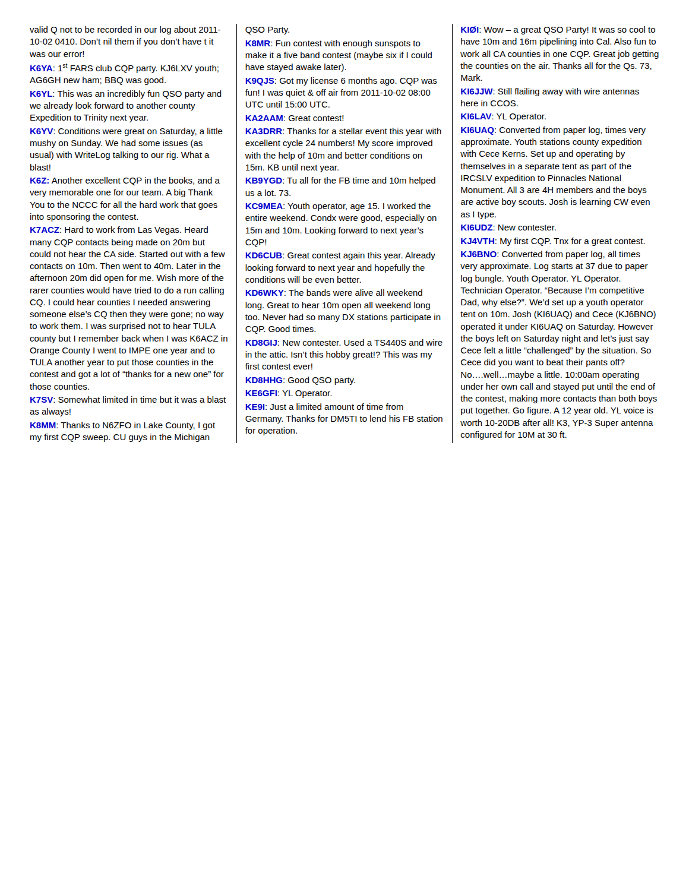valid Q not to be recorded in our log about 2011-10-02 0410. Don’t nil them if you don’t have t it was our error!
K6YA: 1st FARS club CQP party. KJ6LXV youth; AG6GH new ham; BBQ was good.
K6YL: This was an incredibly fun QSO party and we already look forward to another county Expedition to Trinity next year.
K6YV: Conditions were great on Saturday, a little mushy on Sunday. We had some issues (as usual) with WriteLog talking to our rig. What a blast!
K6Z: Another excellent CQP in the books, and a very memorable one for our team. A big Thank You to the NCCC for all the hard work that goes into sponsoring the contest.
K7ACZ: Hard to work from Las Vegas. Heard many CQP contacts being made on 20m but could not hear the CA side. Started out with a few contacts on 10m. Then went to 40m. Later in the afternoon 20m did open for me. Wish more of the rarer counties would have tried to do a run calling CQ. I could hear counties I needed answering someone else’s CQ then they were gone; no way to work them. I was surprised not to hear TULA county but I remember back when I was K6ACZ in Orange County I went to IMPE one year and to TULA another year to put those counties in the contest and got a lot of “thanks for a new one” for those counties.
K7SV: Somewhat limited in time but it was a blast as always!
K8MM: Thanks to N6ZFO in Lake County, I got my first CQP sweep. CU guys in the Michigan QSO Party.
K8MR: Fun contest with enough sunspots to make it a five band contest (maybe six if I could have stayed awake later).
K9QJS: Got my license 6 months ago. CQP was fun! I was quiet & off air from 2011-10-02 08:00 UTC until 15:00 UTC.
KA2AAM: Great contest!
KA3DRR: Thanks for a stellar event this year with excellent cycle 24 numbers! My score improved with the help of 10m and better conditions on 15m. KB until next year.
KB9YGD: Tu all for the FB time and 10m helped us a lot. 73.
KC9MEA: Youth operator, age 15. I worked the entire weekend. Condx were good, especially on 15m and 10m. Looking forward to next year’s CQP!
KD6CUB: Great contest again this year. Already looking forward to next year and hopefully the conditions will be even better.
KD6WKY: The bands were alive all weekend long. Great to hear 10m open all weekend long too. Never had so many DX stations participate in CQP. Good times.
KD8GIJ: New contester. Used a TS440S and wire in the attic. Isn’t this hobby great!? This was my first contest ever!
KD8HHG: Good QSO party.
KE6GFI: YL Operator.
KE9I: Just a limited amount of time from Germany. Thanks for DM5TI to lend his FB station for operation.
KIØI: Wow – a great QSO Party! It was so cool to have 10m and 16m pipelining into Cal. Also fun to work all CA counties in one CQP. Great job getting the counties on the air. Thanks all for the Qs. 73, Mark.
KI6JJW: Still flailing away with wire antennas here in CCOS.
KI6LAV: YL Operator.
KI6UAQ: Converted from paper log, times very approximate. Youth stations county expedition with Cece Kerns. Set up and operating by themselves in a separate tent as part of the IRCSLV expedition to Pinnacles National Monument. All 3 are 4H members and the boys are active boy scouts. Josh is learning CW even as I type.
KI6UDZ: New contester.
KJ4VTH: My first CQP. Tnx for a great contest.
KJ6BNO: Converted from paper log, all times very approximate. Log starts at 37 due to paper log bungle. Youth Operator. YL Operator. Technician Operator. “Because I’m competitive Dad, why else?”. We’d set up a youth operator tent on 10m. Josh (KI6UAQ) and Cece (KJ6BNO) operated it under KI6UAQ on Saturday. However the boys left on Saturday night and let’s just say Cece felt a little “challenged” by the situation. So Cece did you want to beat their pants off? No….well…maybe a little. 10:00am operating under her own call and stayed put until the end of the contest, making more contacts than both boys put together. Go figure. A 12 year old. YL voice is worth 10-20DB after all! K3, YP-3 Super antenna configured for 10M at 30 ft.